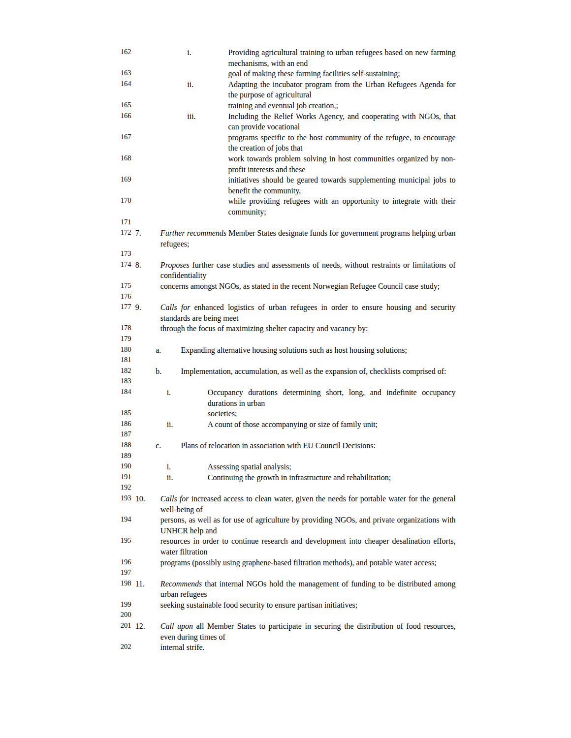162
i. Providing agricultural training to urban refugees based on new farming mechanisms, with an end
163
goal of making these farming facilities self-sustaining;
164
ii. Adapting the incubator program from the Urban Refugees Agenda for the purpose of agricultural
165
training and eventual job creation,;
166
iii. Including the Relief Works Agency, and cooperating with NGOs, that can provide vocational
167
programs specific to the host community of the refugee, to encourage the creation of jobs that
168
work towards problem solving in host communities organized by non-profit interests and these
169
initiatives should be geared towards supplementing municipal jobs to benefit the community,
170
while providing refugees with an opportunity to integrate with their community;
171
172
7. Further recommends Member States designate funds for government programs helping urban refugees;
173
174
8. Proposes further case studies and assessments of needs, without restraints or limitations of confidentiality
175
concerns amongst NGOs, as stated in the recent Norwegian Refugee Council case study;
176
177
9. Calls for enhanced logistics of urban refugees in order to ensure housing and security standards are being meet
178
through the focus of maximizing shelter capacity and vacancy by:
179
180
a. Expanding alternative housing solutions such as host housing solutions;
181
182
b. Implementation, accumulation, as well as the expansion of, checklists comprised of:
183
184
i. Occupancy durations determining short, long, and indefinite occupancy durations in urban
185
societies;
186
ii. A count of those accompanying or size of family unit;
187
188
c. Plans of relocation in association with EU Council Decisions:
189
190
i. Assessing spatial analysis;
191
ii. Continuing the growth in infrastructure and rehabilitation;
192
193
10. Calls for increased access to clean water, given the needs for portable water for the general well-being of
194
persons, as well as for use of agriculture by providing NGOs, and private organizations with UNHCR help and
195
resources in order to continue research and development into cheaper desalination efforts, water filtration
196
programs (possibly using graphene-based filtration methods), and potable water access;
197
198
11. Recommends that internal NGOs hold the management of funding to be distributed among urban refugees
199
seeking sustainable food security to ensure partisan initiatives;
200
201
12. Call upon all Member States to participate in securing the distribution of food resources, even during times of
202
internal strife.